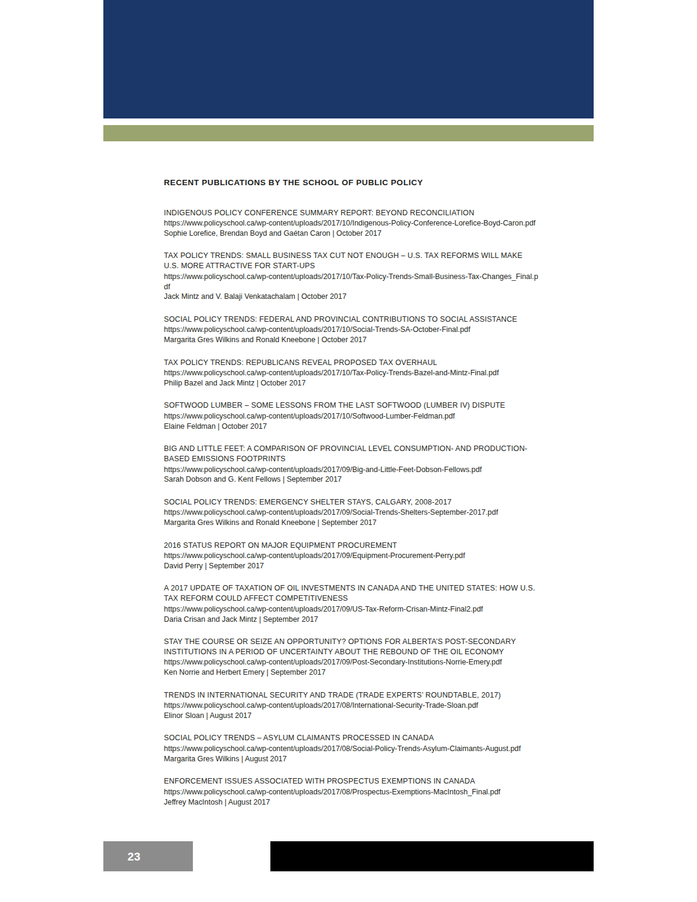RECENT PUBLICATIONS BY THE SCHOOL OF PUBLIC POLICY
INDIGENOUS POLICY CONFERENCE SUMMARY REPORT: BEYOND RECONCILIATION
https://www.policyschool.ca/wp-content/uploads/2017/10/Indigenous-Policy-Conference-Lorefice-Boyd-Caron.pdf
Sophie Lorefice, Brendan Boyd and Gaétan Caron | October 2017
TAX POLICY TRENDS: SMALL BUSINESS TAX CUT NOT ENOUGH – U.S. TAX REFORMS WILL MAKE U.S. MORE ATTRACTIVE FOR START-UPS
https://www.policyschool.ca/wp-content/uploads/2017/10/Tax-Policy-Trends-Small-Business-Tax-Changes_Final.pdf
Jack Mintz and V. Balaji Venkatachalam | October 2017
SOCIAL POLICY TRENDS: FEDERAL AND PROVINCIAL CONTRIBUTIONS TO SOCIAL ASSISTANCE
https://www.policyschool.ca/wp-content/uploads/2017/10/Social-Trends-SA-October-Final.pdf
Margarita Gres Wilkins and Ronald Kneebone | October 2017
TAX POLICY TRENDS: REPUBLICANS REVEAL PROPOSED TAX OVERHAUL
https://www.policyschool.ca/wp-content/uploads/2017/10/Tax-Policy-Trends-Bazel-and-Mintz-Final.pdf
Philip Bazel and Jack Mintz | October 2017
SOFTWOOD LUMBER – SOME LESSONS FROM THE LAST SOFTWOOD (LUMBER IV) DISPUTE
https://www.policyschool.ca/wp-content/uploads/2017/10/Softwood-Lumber-Feldman.pdf
Elaine Feldman | October 2017
BIG AND LITTLE FEET: A COMPARISON OF PROVINCIAL LEVEL CONSUMPTION- AND PRODUCTION-BASED EMISSIONS FOOTPRINTS
https://www.policyschool.ca/wp-content/uploads/2017/09/Big-and-Little-Feet-Dobson-Fellows.pdf
Sarah Dobson and G. Kent Fellows | September 2017
SOCIAL POLICY TRENDS: EMERGENCY SHELTER STAYS, CALGARY, 2008-2017
https://www.policyschool.ca/wp-content/uploads/2017/09/Social-Trends-Shelters-September-2017.pdf
Margarita Gres Wilkins and Ronald Kneebone | September 2017
2016 STATUS REPORT ON MAJOR EQUIPMENT PROCUREMENT
https://www.policyschool.ca/wp-content/uploads/2017/09/Equipment-Procurement-Perry.pdf
David Perry | September 2017
A 2017 UPDATE OF TAXATION OF OIL INVESTMENTS IN CANADA AND THE UNITED STATES: HOW U.S. TAX REFORM COULD AFFECT COMPETITIVENESS
https://www.policyschool.ca/wp-content/uploads/2017/09/US-Tax-Reform-Crisan-Mintz-Final2.pdf
Daria Crisan and Jack Mintz | September 2017
STAY THE COURSE OR SEIZE AN OPPORTUNITY? OPTIONS FOR ALBERTA’S POST-SECONDARY INSTITUTIONS IN A PERIOD OF UNCERTAINTY ABOUT THE REBOUND OF THE OIL ECONOMY
https://www.policyschool.ca/wp-content/uploads/2017/09/Post-Secondary-Institutions-Norrie-Emery.pdf
Ken Norrie and Herbert Emery | September 2017
TRENDS IN INTERNATIONAL SECURITY AND TRADE (TRADE EXPERTS’ ROUNDTABLE, 2017)
https://www.policyschool.ca/wp-content/uploads/2017/08/International-Security-Trade-Sloan.pdf
Elinor Sloan | August 2017
SOCIAL POLICY TRENDS – ASYLUM CLAIMANTS PROCESSED IN CANADA
https://www.policyschool.ca/wp-content/uploads/2017/08/Social-Policy-Trends-Asylum-Claimants-August.pdf
Margarita Gres Wilkins | August 2017
ENFORCEMENT ISSUES ASSOCIATED WITH PROSPECTUS EXEMPTIONS IN CANADA
https://www.policyschool.ca/wp-content/uploads/2017/08/Prospectus-Exemptions-MacIntosh_Final.pdf
Jeffrey MacIntosh | August 2017
23